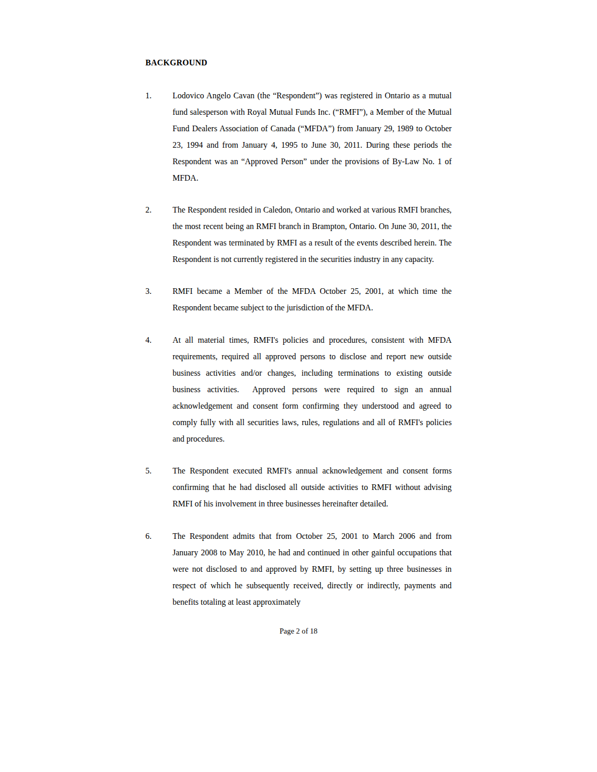BACKGROUND
1.
Lodovico Angelo Cavan (the “Respondent”) was registered in Ontario as a mutual fund salesperson with Royal Mutual Funds Inc. (“RMFI”), a Member of the Mutual Fund Dealers Association of Canada (“MFDA”) from January 29, 1989 to October 23, 1994 and from January 4, 1995 to June 30, 2011. During these periods the Respondent was an “Approved Person” under the provisions of By-Law No. 1 of MFDA.
2.
The Respondent resided in Caledon, Ontario and worked at various RMFI branches, the most recent being an RMFI branch in Brampton, Ontario. On June 30, 2011, the Respondent was terminated by RMFI as a result of the events described herein. The Respondent is not currently registered in the securities industry in any capacity.
3.
RMFI became a Member of the MFDA October 25, 2001, at which time the Respondent became subject to the jurisdiction of the MFDA.
4.
At all material times, RMFI's policies and procedures, consistent with MFDA requirements, required all approved persons to disclose and report new outside business activities and/or changes, including terminations to existing outside business activities. Approved persons were required to sign an annual acknowledgement and consent form confirming they understood and agreed to comply fully with all securities laws, rules, regulations and all of RMFI's policies and procedures.
5.
The Respondent executed RMFI's annual acknowledgement and consent forms confirming that he had disclosed all outside activities to RMFI without advising RMFI of his involvement in three businesses hereinafter detailed.
6.
The Respondent admits that from October 25, 2001 to March 2006 and from January 2008 to May 2010, he had and continued in other gainful occupations that were not disclosed to and approved by RMFI, by setting up three businesses in respect of which he subsequently received, directly or indirectly, payments and benefits totaling at least approximately
Page 2 of 18